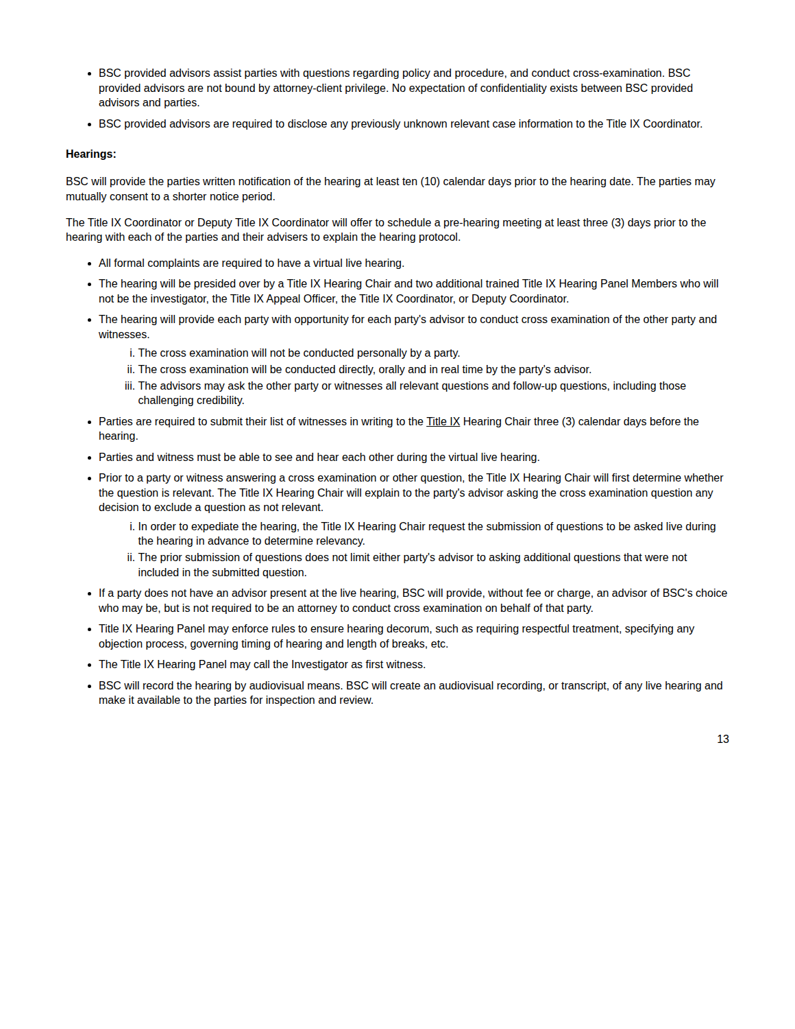BSC provided advisors assist parties with questions regarding policy and procedure, and conduct cross-examination. BSC provided advisors are not bound by attorney-client privilege. No expectation of confidentiality exists between BSC provided advisors and parties.
BSC provided advisors are required to disclose any previously unknown relevant case information to the Title IX Coordinator.
Hearings:
BSC will provide the parties written notification of the hearing at least ten (10) calendar days prior to the hearing date. The parties may mutually consent to a shorter notice period.
The Title IX Coordinator or Deputy Title IX Coordinator will offer to schedule a pre-hearing meeting at least three (3) days prior to the hearing with each of the parties and their advisers to explain the hearing protocol.
All formal complaints are required to have a virtual live hearing.
The hearing will be presided over by a Title IX Hearing Chair and two additional trained Title IX Hearing Panel Members who will not be the investigator, the Title IX Appeal Officer, the Title IX Coordinator, or Deputy Coordinator.
The hearing will provide each party with opportunity for each party's advisor to conduct cross examination of the other party and witnesses.
The cross examination will not be conducted personally by a party.
The cross examination will be conducted directly, orally and in real time by the party's advisor.
The advisors may ask the other party or witnesses all relevant questions and follow-up questions, including those challenging credibility.
Parties are required to submit their list of witnesses in writing to the Title IX Hearing Chair three (3) calendar days before the hearing.
Parties and witness must be able to see and hear each other during the virtual live hearing.
Prior to a party or witness answering a cross examination or other question, the Title IX Hearing Chair will first determine whether the question is relevant. The Title IX Hearing Chair will explain to the party's advisor asking the cross examination question any decision to exclude a question as not relevant.
In order to expediate the hearing, the Title IX Hearing Chair request the submission of questions to be asked live during the hearing in advance to determine relevancy.
The prior submission of questions does not limit either party's advisor to asking additional questions that were not included in the submitted question.
If a party does not have an advisor present at the live hearing, BSC will provide, without fee or charge, an advisor of BSC's choice who may be, but is not required to be an attorney to conduct cross examination on behalf of that party.
Title IX Hearing Panel may enforce rules to ensure hearing decorum, such as requiring respectful treatment, specifying any objection process, governing timing of hearing and length of breaks, etc.
The Title IX Hearing Panel may call the Investigator as first witness.
BSC will record the hearing by audiovisual means. BSC will create an audiovisual recording, or transcript, of any live hearing and make it available to the parties for inspection and review.
13